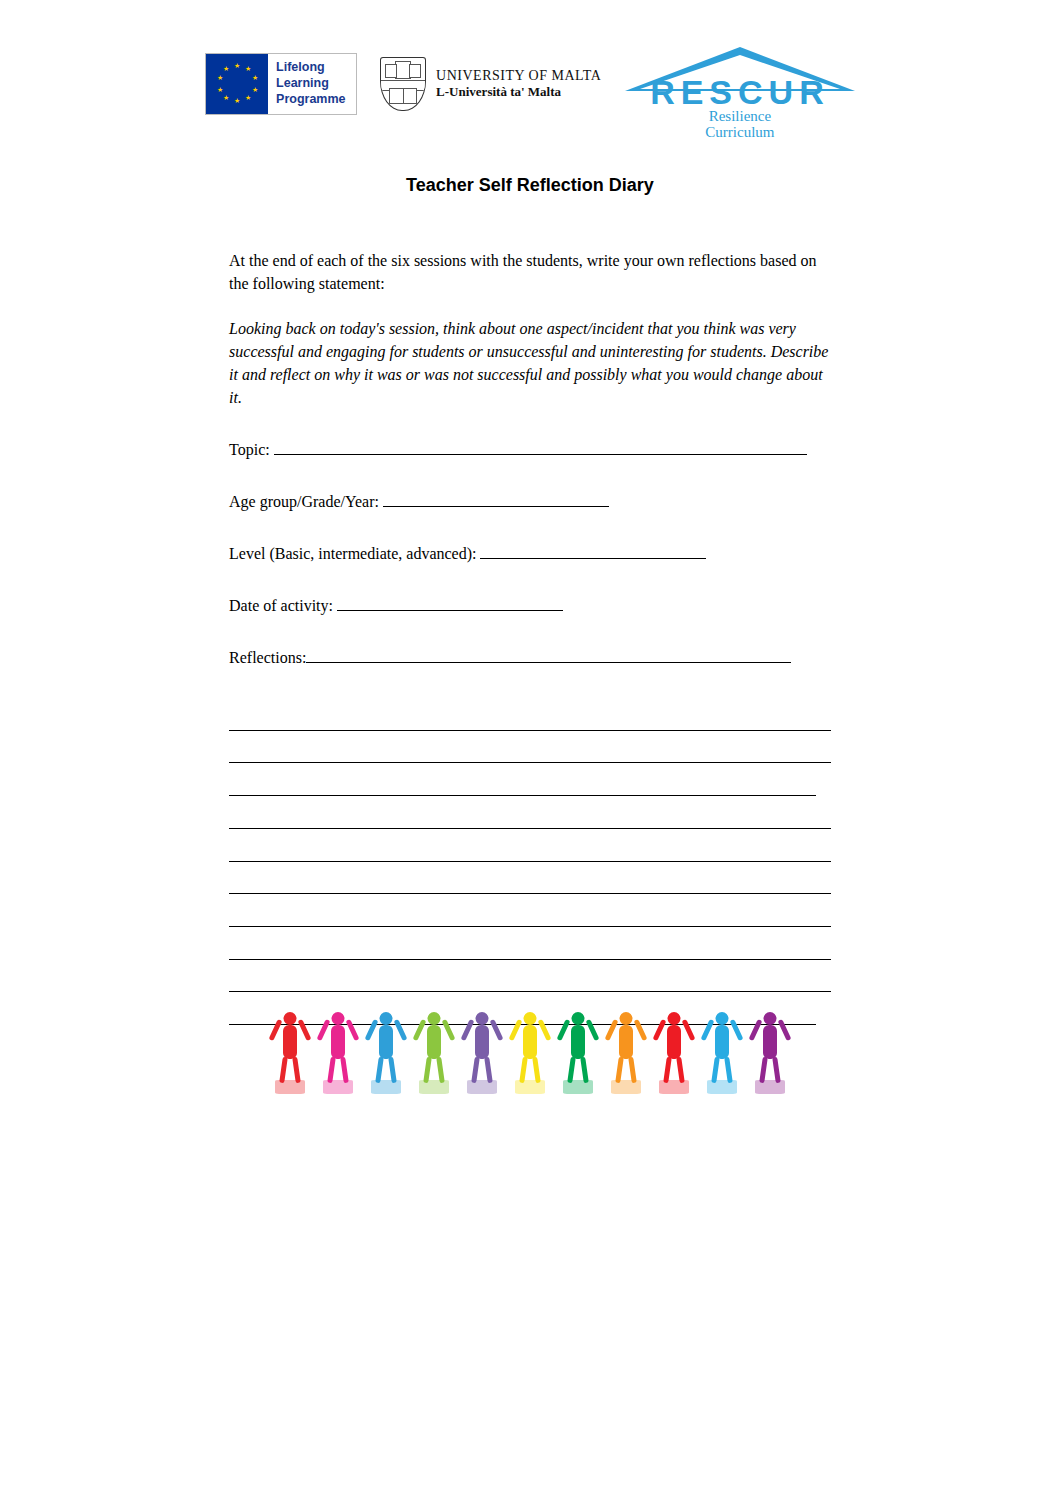★ ★ ★ ★ ★ ★ ★ ★ ★ ★
Lifelong
Learning
Programme
UNIVERSITY OF MALTA
L-Università ta' Malta
RESCUR
Resilience
Curriculum
Teacher Self Reflection Diary
At the end of each of the six sessions with the students, write your own reflections based on the following statement:
Looking back on today's session, think about one aspect/incident that you think was very successful and engaging for students or unsuccessful and uninteresting for students. Describe it and reflect on why it was or was not successful and possibly what you would change about it.
Topic:
Age group/Grade/Year:
Level (Basic, intermediate, advanced):
Date of activity:
Reflections: